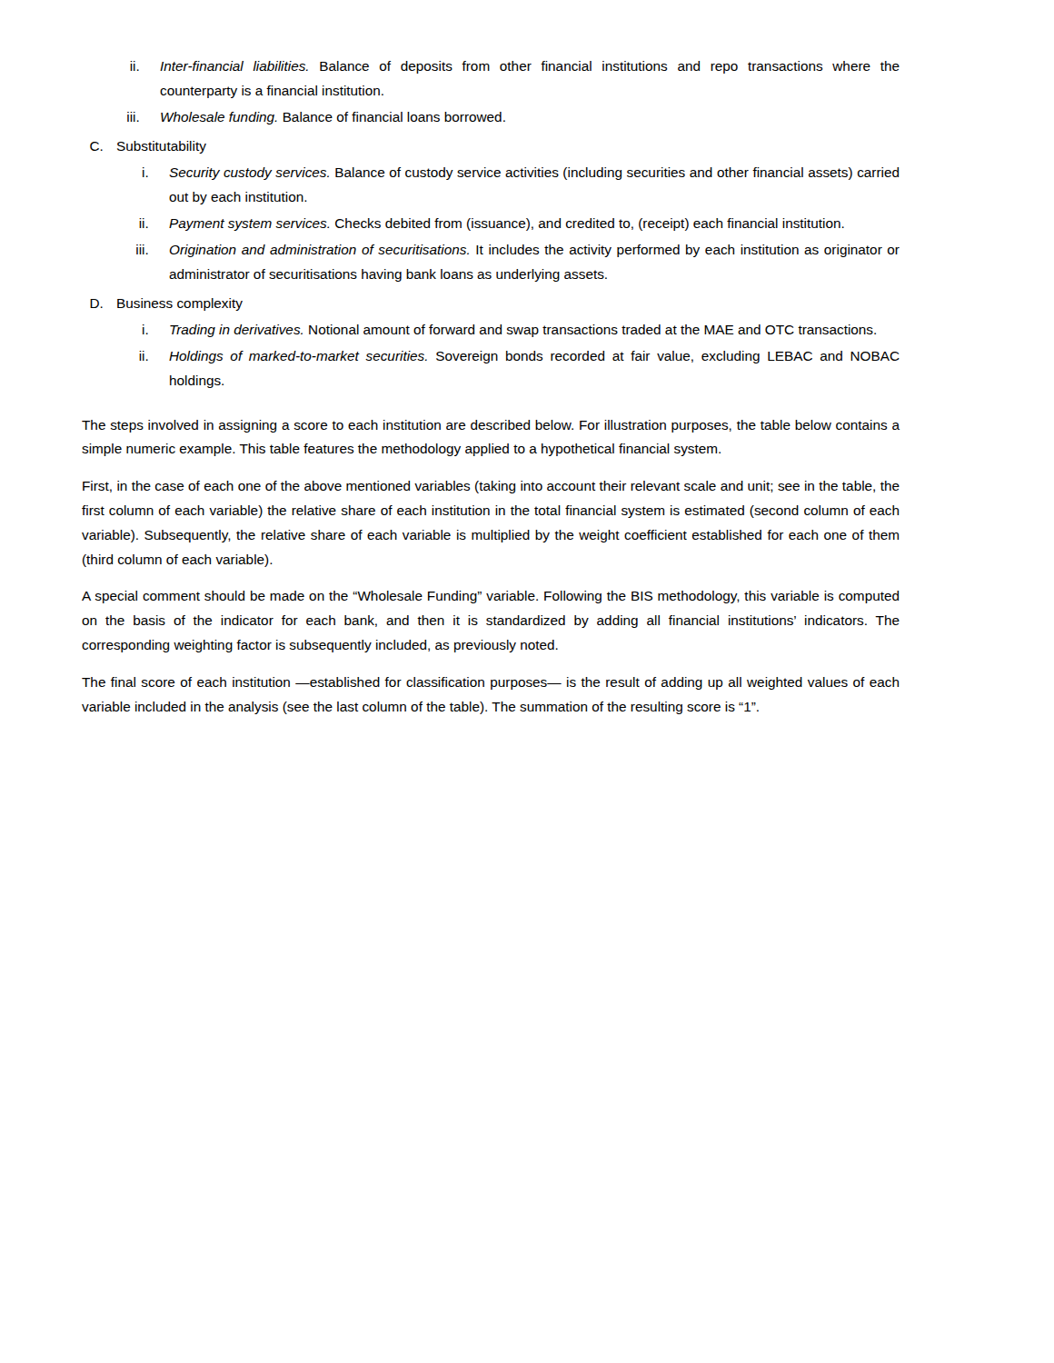Inter-financial liabilities. Balance of deposits from other financial institutions and repo transactions where the counterparty is a financial institution.
Wholesale funding. Balance of financial loans borrowed.
Substitutability
Security custody services. Balance of custody service activities (including securities and other financial assets) carried out by each institution.
Payment system services. Checks debited from (issuance), and credited to, (receipt) each financial institution.
Origination and administration of securitisations. It includes the activity performed by each institution as originator or administrator of securitisations having bank loans as underlying assets.
Business complexity
Trading in derivatives. Notional amount of forward and swap transactions traded at the MAE and OTC transactions.
Holdings of marked-to-market securities. Sovereign bonds recorded at fair value, excluding LEBAC and NOBAC holdings.
The steps involved in assigning a score to each institution are described below. For illustration purposes, the table below contains a simple numeric example. This table features the methodology applied to a hypothetical financial system.
First, in the case of each one of the above mentioned variables (taking into account their relevant scale and unit; see in the table, the first column of each variable) the relative share of each institution in the total financial system is estimated (second column of each variable). Subsequently, the relative share of each variable is multiplied by the weight coefficient established for each one of them (third column of each variable).
A special comment should be made on the “Wholesale Funding” variable. Following the BIS methodology, this variable is computed on the basis of the indicator for each bank, and then it is standardized by adding all financial institutions’ indicators. The corresponding weighting factor is subsequently included, as previously noted.
The final score of each institution —established for classification purposes— is the result of adding up all weighted values of each variable included in the analysis (see the last column of the table). The summation of the resulting score is “1”.